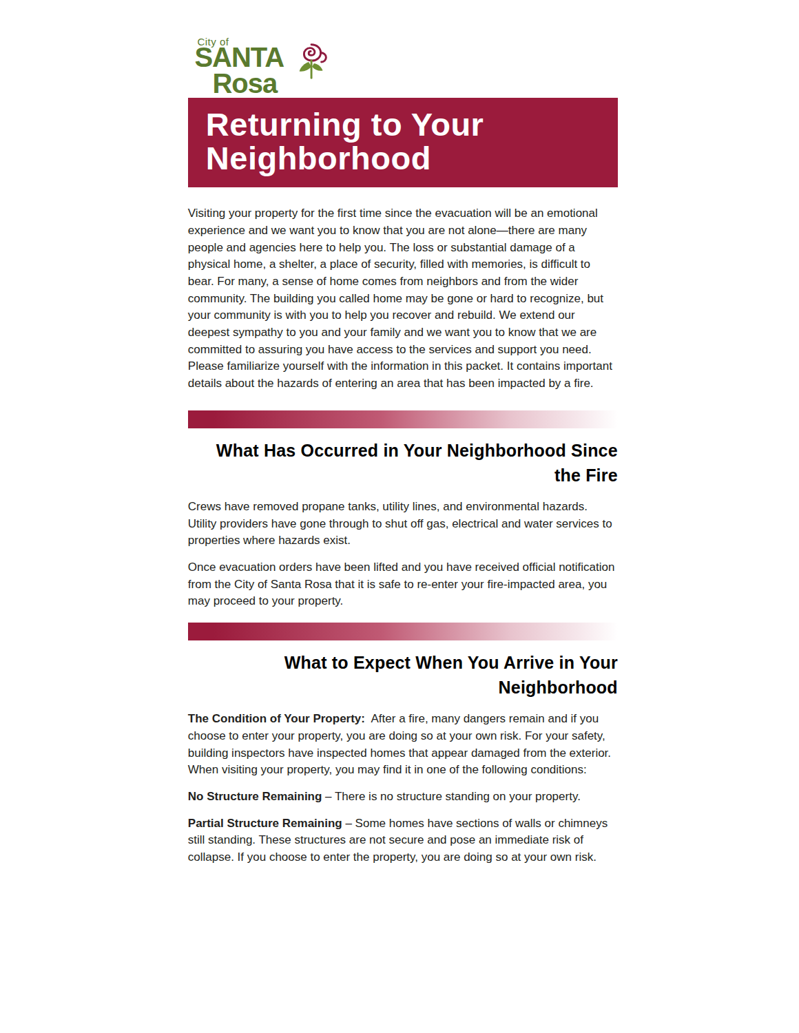City of SANTA Rosa
Returning to Your Neighborhood
Visiting your property for the first time since the evacuation will be an emotional experience and we want you to know that you are not alone—there are many people and agencies here to help you. The loss or substantial damage of a physical home, a shelter, a place of security, filled with memories, is difficult to bear. For many, a sense of home comes from neighbors and from the wider community. The building you called home may be gone or hard to recognize, but your community is with you to help you recover and rebuild. We extend our deepest sympathy to you and your family and we want you to know that we are committed to assuring you have access to the services and support you need. Please familiarize yourself with the information in this packet. It contains important details about the hazards of entering an area that has been impacted by a fire.
What Has Occurred in Your Neighborhood Since the Fire
Crews have removed propane tanks, utility lines, and environmental hazards. Utility providers have gone through to shut off gas, electrical and water services to properties where hazards exist.
Once evacuation orders have been lifted and you have received official notification from the City of Santa Rosa that it is safe to re-enter your fire-impacted area, you may proceed to your property.
What to Expect When You Arrive in Your Neighborhood
The Condition of Your Property: After a fire, many dangers remain and if you choose to enter your property, you are doing so at your own risk. For your safety, building inspectors have inspected homes that appear damaged from the exterior. When visiting your property, you may find it in one of the following conditions:
No Structure Remaining – There is no structure standing on your property.
Partial Structure Remaining – Some homes have sections of walls or chimneys still standing. These structures are not secure and pose an immediate risk of collapse. If you choose to enter the property, you are doing so at your own risk.